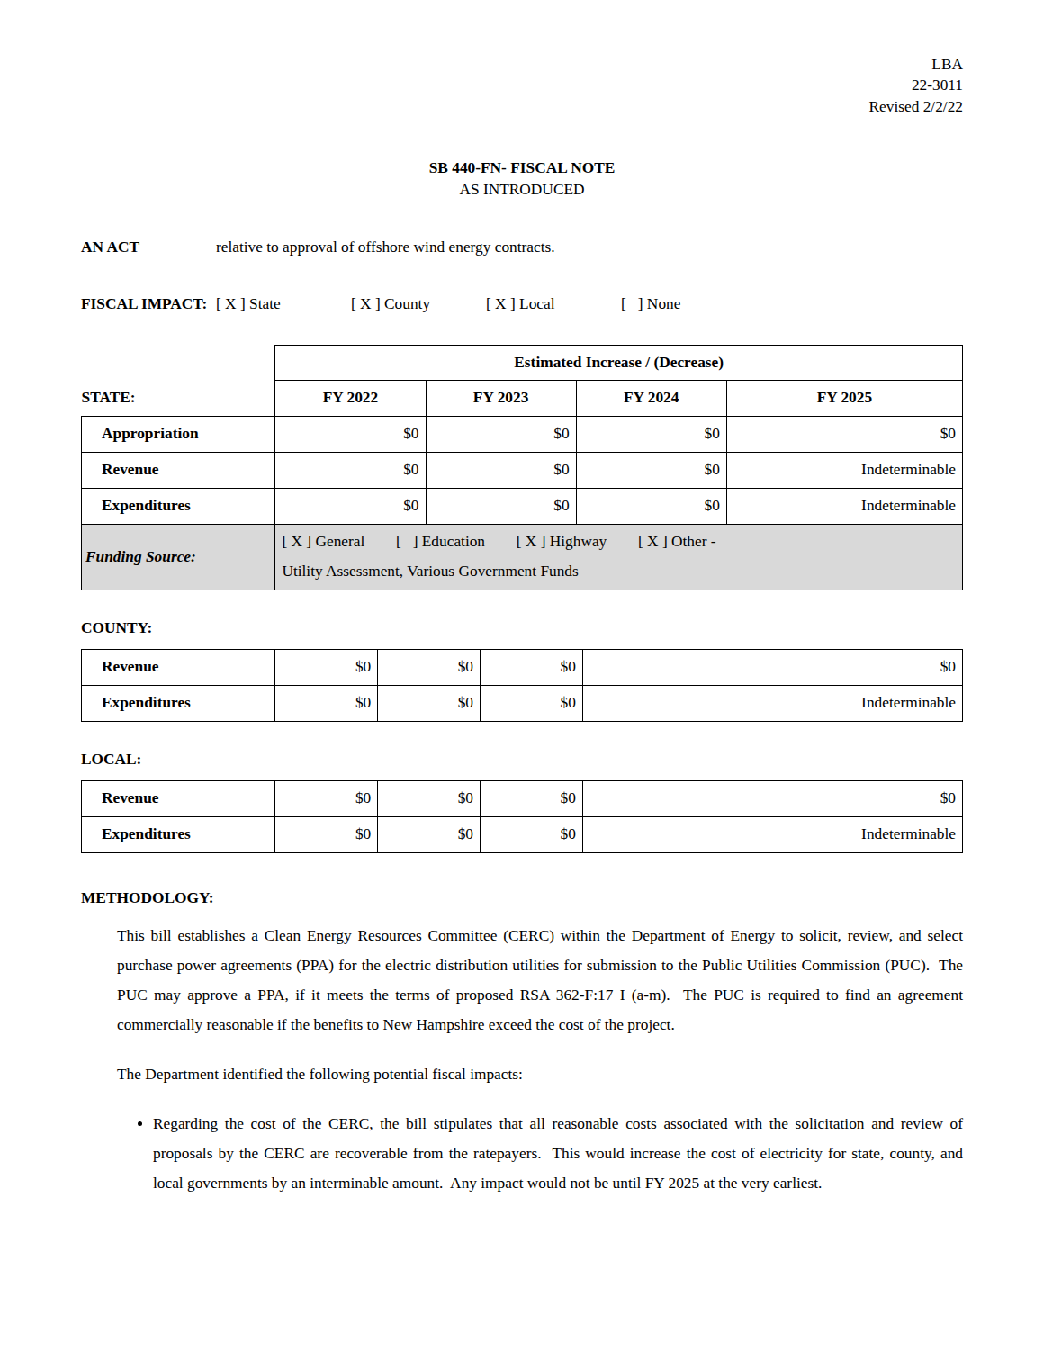LBA
22-3011
Revised 2/2/22
SB 440-FN- FISCAL NOTE
AS INTRODUCED
AN ACTrelative to approval of offshore wind energy contracts.
FISCAL IMPACT:[ X ] State[ X ] County[ X ] Local[ ] None
| | Estimated Increase / (Decrease) |
| STATE: | FY 2022 | FY 2023 | FY 2024 | FY 2025 |
| Appropriation | $0 | $0 | $0 | $0 |
| Revenue | $0 | $0 | $0 | Indeterminable |
| Expenditures | $0 | $0 | $0 | Indeterminable |
| Funding Source: | [ X ] General [ ] Education [ X ] Highway [ X ] Other - Utility Assessment, Various Government Funds |
COUNTY:
| Revenue | $0 | $0 | $0 | $0 |
| Expenditures | $0 | $0 | $0 | Indeterminable |
LOCAL:
| Revenue | $0 | $0 | $0 | $0 |
| Expenditures | $0 | $0 | $0 | Indeterminable |
METHODOLOGY:
This bill establishes a Clean Energy Resources Committee (CERC) within the Department of Energy to solicit, review, and select purchase power agreements (PPA) for the electric distribution utilities for submission to the Public Utilities Commission (PUC). The PUC may approve a PPA, if it meets the terms of proposed RSA 362-F:17 I (a-m). The PUC is required to find an agreement commercially reasonable if the benefits to New Hampshire exceed the cost of the project.
The Department identified the following potential fiscal impacts:
Regarding the cost of the CERC, the bill stipulates that all reasonable costs associated with the solicitation and review of proposals by the CERC are recoverable from the ratepayers. This would increase the cost of electricity for state, county, and local governments by an interminable amount. Any impact would not be until FY 2025 at the very earliest.